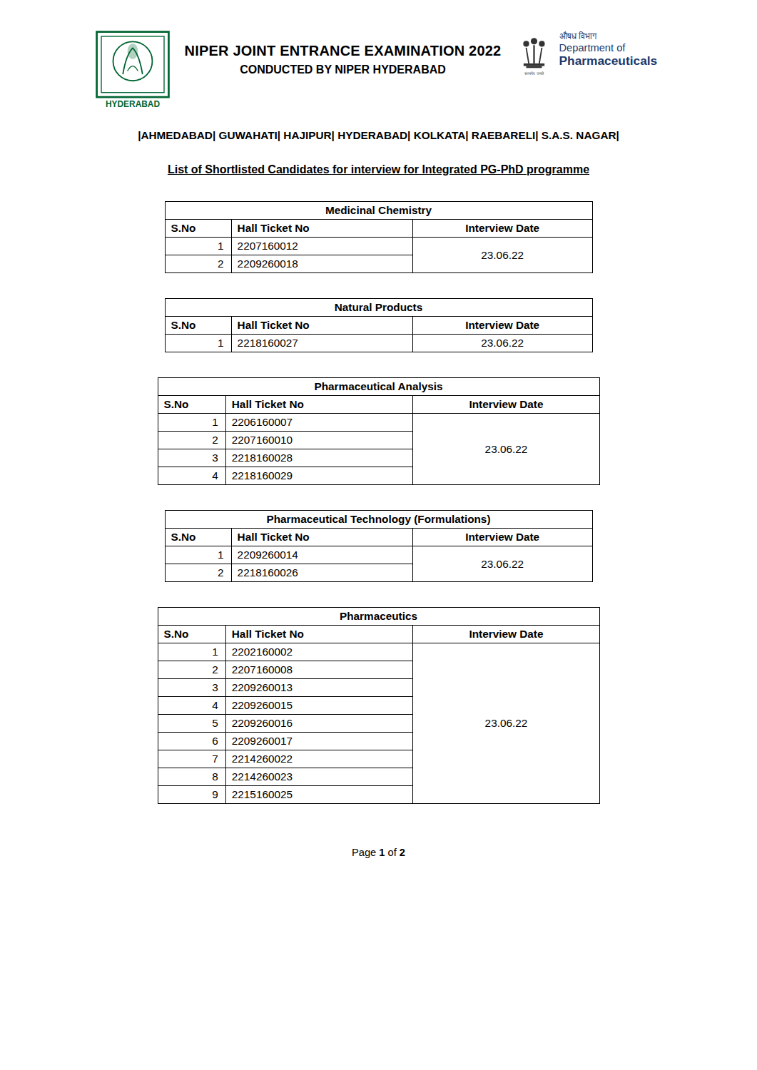NIPER JOINT ENTRANCE EXAMINATION 2022
CONDUCTED BY NIPER HYDERABAD
औषध विभाग
Department of
Pharmaceuticals
|AHMEDABAD| GUWAHATI| HAJIPUR| HYDERABAD| KOLKATA| RAEBARELI| S.A.S. NAGAR|
List of Shortlisted Candidates for interview for Integrated PG-PhD programme
| Medicinal Chemistry |
| S.No | Hall Ticket No | Interview Date |
| 1 | 2207160012 | 23.06.22 |
| 2 | 2209260018 |
| Natural Products |
| S.No | Hall Ticket No | Interview Date |
| 1 | 2218160027 | 23.06.22 |
| Pharmaceutical Analysis |
| S.No | Hall Ticket No | Interview Date |
| 1 | 2206160007 | 23.06.22 |
| 2 | 2207160010 |
| 3 | 2218160028 |
| 4 | 2218160029 |
| Pharmaceutical Technology (Formulations) |
| S.No | Hall Ticket No | Interview Date |
| 1 | 2209260014 | 23.06.22 |
| 2 | 2218160026 |
| Pharmaceutics |
| S.No | Hall Ticket No | Interview Date |
| 1 | 2202160002 | 23.06.22 |
| 2 | 2207160008 |
| 3 | 2209260013 |
| 4 | 2209260015 |
| 5 | 2209260016 |
| 6 | 2209260017 |
| 7 | 2214260022 |
| 8 | 2214260023 |
| 9 | 2215160025 |
Page 1 of 2